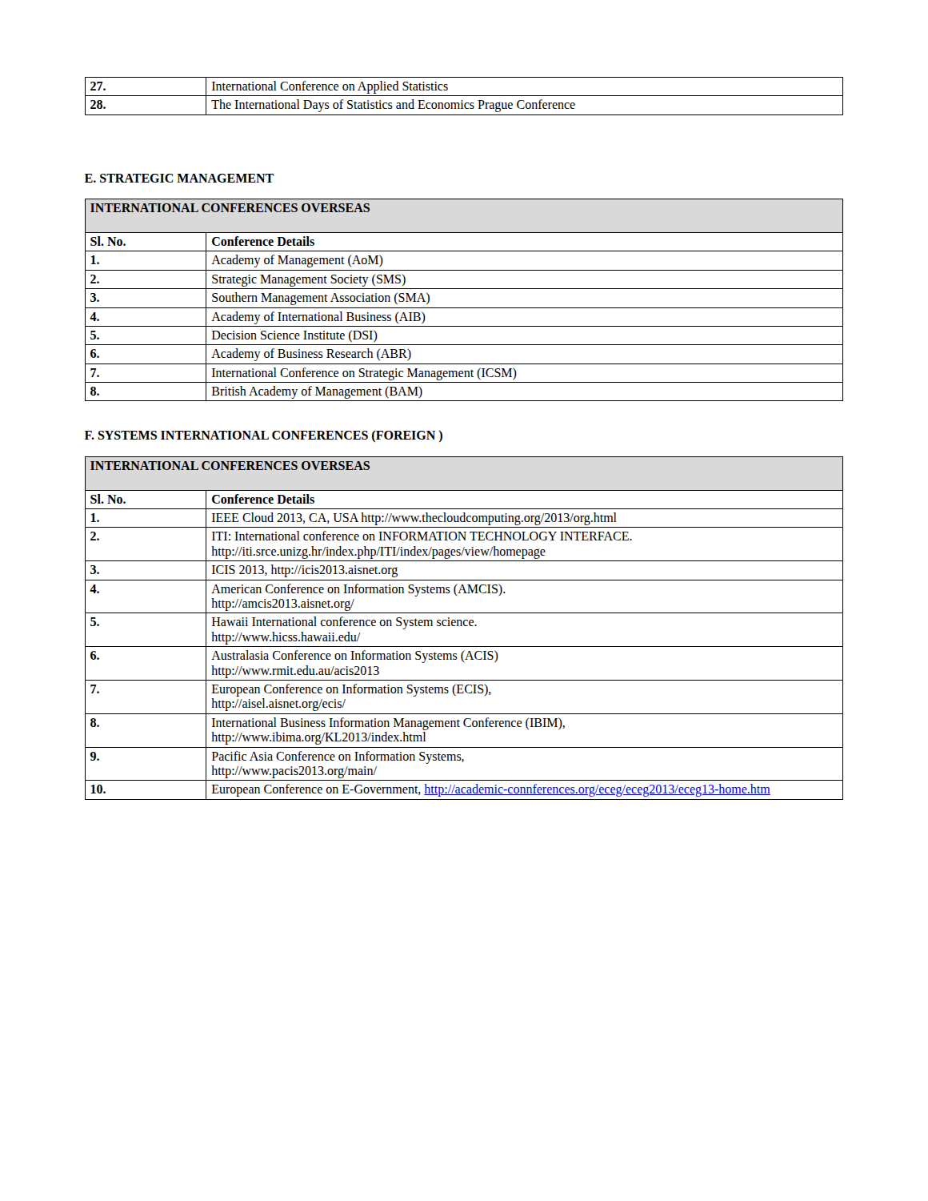| 27. | International Conference on Applied Statistics |
| 28. | The International Days of Statistics and Economics Prague Conference |
E. STRATEGIC MANAGEMENT
| INTERNATIONAL CONFERENCES OVERSEAS |
| Sl. No. | Conference Details |
| 1. | Academy of Management (AoM) |
| 2. | Strategic Management Society (SMS) |
| 3. | Southern Management Association (SMA) |
| 4. | Academy of International Business (AIB) |
| 5. | Decision Science Institute (DSI) |
| 6. | Academy of Business Research (ABR) |
| 7. | International Conference on Strategic Management (ICSM) |
| 8. | British Academy of Management (BAM) |
F. SYSTEMS INTERNATIONAL CONFERENCES (FOREIGN )
| INTERNATIONAL CONFERENCES OVERSEAS |
| Sl. No. | Conference Details |
| 1. | IEEE Cloud 2013, CA, USA http://www.thecloudcomputing.org/2013/org.html |
| 2. | ITI: International conference on INFORMATION TECHNOLOGY INTERFACE. http://iti.srce.unizg.hr/index.php/ITI/index/pages/view/homepage |
| 3. | ICIS 2013, http://icis2013.aisnet.org |
| 4. | American Conference on Information Systems (AMCIS). http://amcis2013.aisnet.org/ |
| 5. | Hawaii International conference on System science. http://www.hicss.hawaii.edu/ |
| 6. | Australasia Conference on Information Systems (ACIS) http://www.rmit.edu.au/acis2013 |
| 7. | European Conference on Information Systems (ECIS), http://aisel.aisnet.org/ecis/ |
| 8. | International Business Information Management Conference (IBIM), http://www.ibima.org/KL2013/index.html |
| 9. | Pacific Asia Conference on Information Systems, http://www.pacis2013.org/main/ |
| 10. | European Conference on E-Government, http://academic-connferences.org/eceg/eceg2013/eceg13-home.htm |